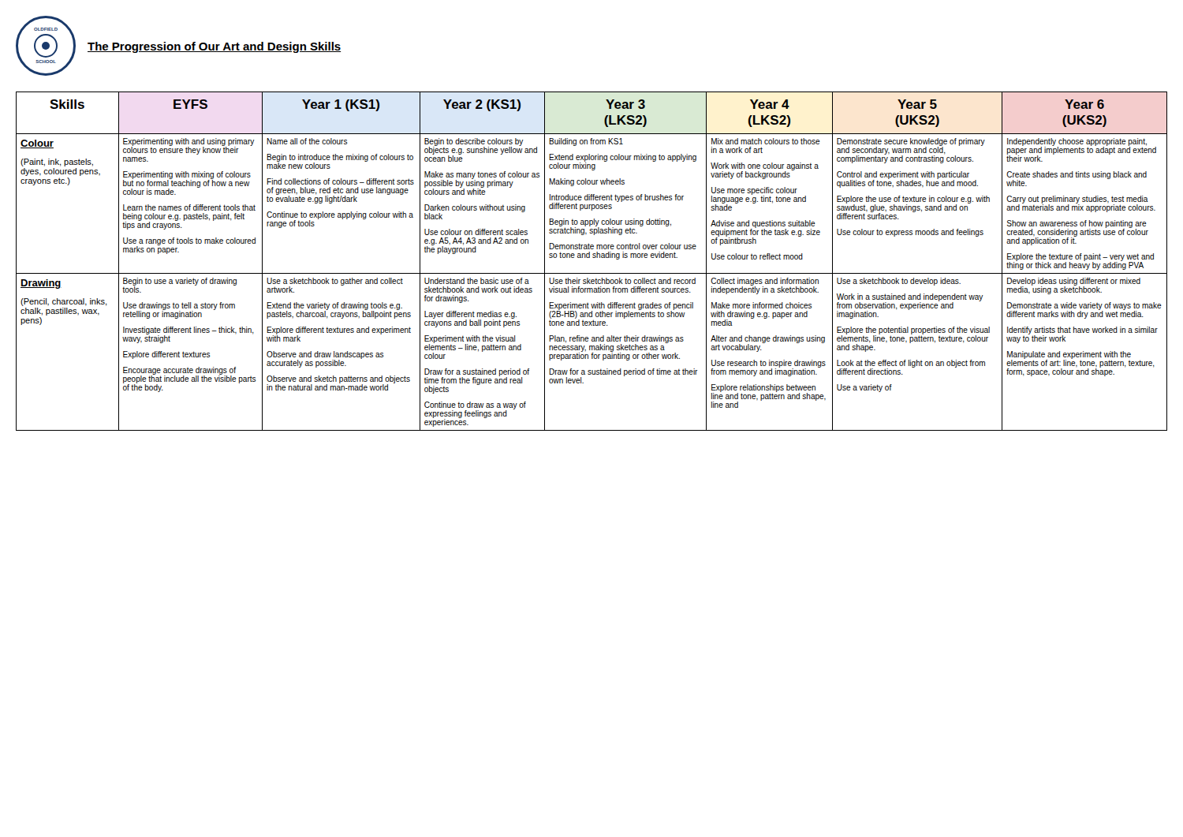OLDFIELD SCHOOL
The Progression of Our Art and Design Skills
| Skills | EYFS | Year 1 (KS1) | Year 2 (KS1) | Year 3 (LKS2) | Year 4 (LKS2) | Year 5 (UKS2) | Year 6 (UKS2) |
| --- | --- | --- | --- | --- | --- | --- | --- |
| Colour (Paint, ink, pastels, dyes, coloured pens, crayons etc.) | Experimenting with and using primary colours to ensure they know their names. Experimenting with mixing of colours but no formal teaching of how a new colour is made. Learn the names of different tools that being colour e.g. pastels, paint, felt tips and crayons. Use a range of tools to make coloured marks on paper. | Name all of the colours Begin to introduce the mixing of colours to make new colours Find collections of colours – different sorts of green, blue, red etc and use language to evaluate e.gg light/dark Continue to explore applying colour with a range of tools | Begin to describe colours by objects e.g. sunshine yellow and ocean blue Make as many tones of colour as possible by using primary colours and white Darken colours without using black Use colour on different scales e.g. A5, A4, A3 and A2 and on the playground | Building on from KS1 Extend exploring colour mixing to applying colour mixing Making colour wheels Introduce different types of brushes for different purposes Begin to apply colour using dotting, scratching, splashing etc. Demonstrate more control over colour use so tone and shading is more evident. | Mix and match colours to those in a work of art Work with one colour against a variety of backgrounds Use more specific colour language e.g. tint, tone and shade Advise and questions suitable equipment for the task e.g. size of paintbrush Use colour to reflect mood | Demonstrate secure knowledge of primary and secondary, warm and cold, complimentary and contrasting colours. Control and experiment with particular qualities of tone, shades, hue and mood. Explore the use of texture in colour e.g. with sawdust, glue, shavings, sand and on different surfaces. Use colour to express moods and feelings | Independently choose appropriate paint, paper and implements to adapt and extend their work. Create shades and tints using black and white. Carry out preliminary studies, test media and materials and mix appropriate colours. Show an awareness of how painting are created, considering artists use of colour and application of it. Explore the texture of paint – very wet and thing or thick and heavy by adding PVA |
| Drawing (Pencil, charcoal, inks, chalk, pastilles, wax, pens) | Begin to use a variety of drawing tools. Use drawings to tell a story from retelling or imagination Investigate different lines – thick, thin, wavy, straight Explore different textures Encourage accurate drawings of people that include all the visible parts of the body. | Use a sketchbook to gather and collect artwork. Extend the variety of drawing tools e.g. pastels, charcoal, crayons, ballpoint pens Explore different textures and experiment with mark Observe and draw landscapes as accurately as possible. Observe and sketch patterns and objects in the natural and man-made world | Understand the basic use of a sketchbook and work out ideas for drawings. Layer different medias e.g. crayons and ball point pens Experiment with the visual elements – line, pattern and colour Draw for a sustained period of time from the figure and real objects Continue to draw as a way of expressing feelings and experiences. | Use their sketchbook to collect and record visual information from different sources. Experiment with different grades of pencil (2B-HB) and other implements to show tone and texture. Plan, refine and alter their drawings as necessary, making sketches as a preparation for painting or other work. Draw for a sustained period of time at their own level. | Collect images and information independently in a sketchbook. Make more informed choices with drawing e.g. paper and media Alter and change drawings using art vocabulary. Use research to inspire drawings from memory and imagination. Explore relationships between line and tone, pattern and shape, line and | Use a sketchbook to develop ideas. Work in a sustained and independent way from observation, experience and imagination. Explore the potential properties of the visual elements, line, tone, pattern, texture, colour and shape. Look at the effect of light on an object from different directions. Use a variety of | Develop ideas using different or mixed media, using a sketchbook. Demonstrate a wide variety of ways to make different marks with dry and wet media. Identify artists that have worked in a similar way to their work Manipulate and experiment with the elements of art: line, tone, pattern, texture, form, space, colour and shape. |